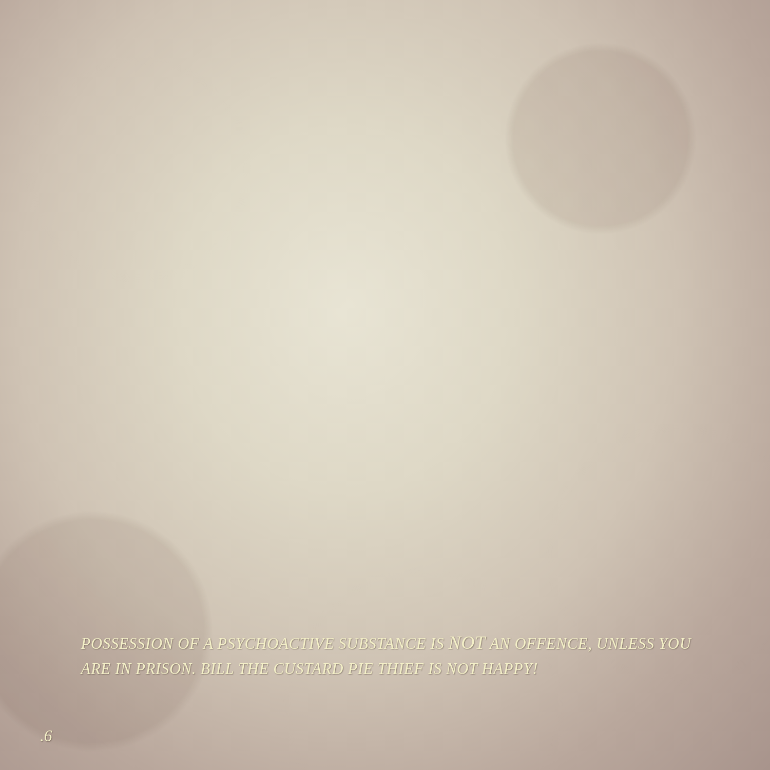Possession of a Psychoactive Substance is NOT an offence, unless you are in Prison. Bill the Custard Pie Thief is not happy!
.6